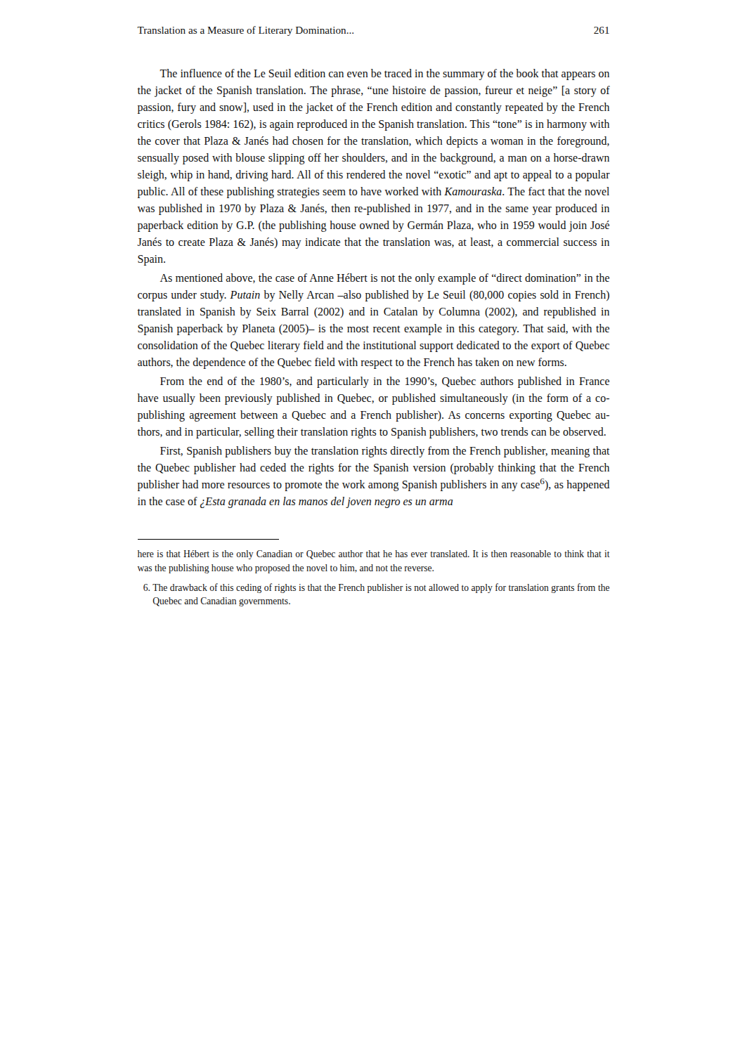Translation as a Measure of Literary Domination... 261
The influence of the Le Seuil edition can even be traced in the summary of the book that appears on the jacket of the Spanish translation. The phrase, “une histoire de passion, fureur et neige” [a story of passion, fury and snow], used in the jacket of the French edition and constantly repeated by the French critics (Gerols 1984: 162), is again reproduced in the Spanish translation. This “tone” is in harmony with the cover that Plaza & Janés had chosen for the translation, which depicts a woman in the foreground, sensually posed with blouse slipping off her shoulders, and in the background, a man on a horse-drawn sleigh, whip in hand, driving hard. All of this rendered the novel “exotic” and apt to appeal to a popular public. All of these publishing strategies seem to have worked with Kamouraska. The fact that the novel was published in 1970 by Plaza & Janés, then re-published in 1977, and in the same year produced in paperback edition by G.P. (the publishing house owned by Germán Plaza, who in 1959 would join José Janés to create Plaza & Janés) may indicate that the translation was, at least, a commercial success in Spain.
As mentioned above, the case of Anne Hébert is not the only example of “direct domination” in the corpus under study. Putain by Nelly Arcan –also published by Le Seuil (80,000 copies sold in French) translated in Spanish by Seix Barral (2002) and in Catalan by Columna (2002), and republished in Spanish paperback by Planeta (2005)– is the most recent example in this category. That said, with the consolidation of the Quebec literary field and the institutional support dedicated to the export of Quebec authors, the dependence of the Quebec field with respect to the French has taken on new forms.
From the end of the 1980’s, and particularly in the 1990’s, Quebec authors published in France have usually been previously published in Quebec, or published simultaneously (in the form of a co-publishing agreement between a Quebec and a French publisher). As concerns exporting Quebec authors, and in particular, selling their translation rights to Spanish publishers, two trends can be observed.
First, Spanish publishers buy the translation rights directly from the French publisher, meaning that the Quebec publisher had ceded the rights for the Spanish version (probably thinking that the French publisher had more resources to promote the work among Spanish publishers in any case6), as happened in the case of ¿Esta granada en las manos del joven negro es un arma
here is that Hébert is the only Canadian or Quebec author that he has ever translated. It is then reasonable to think that it was the publishing house who proposed the novel to him, and not the reverse.
The drawback of this ceding of rights is that the French publisher is not allowed to apply for translation grants from the Quebec and Canadian governments.